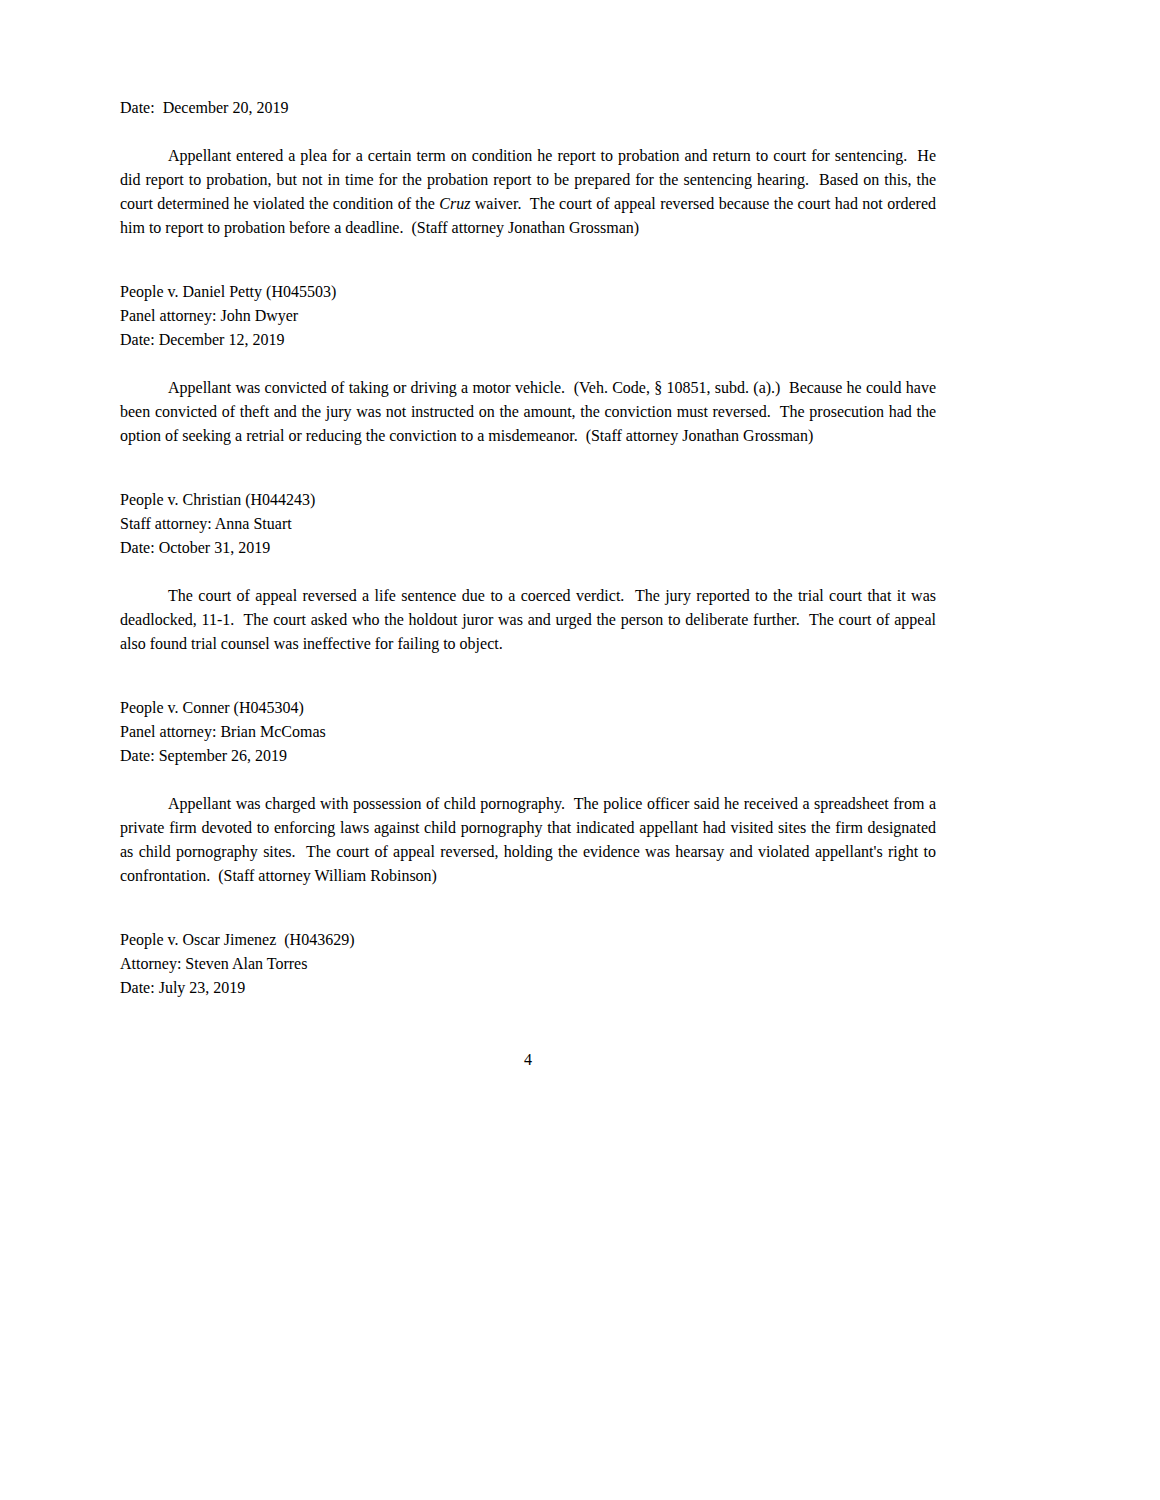Date: December 20, 2019
Appellant entered a plea for a certain term on condition he report to probation and return to court for sentencing. He did report to probation, but not in time for the probation report to be prepared for the sentencing hearing. Based on this, the court determined he violated the condition of the Cruz waiver. The court of appeal reversed because the court had not ordered him to report to probation before a deadline. (Staff attorney Jonathan Grossman)
People v. Daniel Petty (H045503)
Panel attorney: John Dwyer
Date: December 12, 2019
Appellant was convicted of taking or driving a motor vehicle. (Veh. Code, § 10851, subd. (a).) Because he could have been convicted of theft and the jury was not instructed on the amount, the conviction must reversed. The prosecution had the option of seeking a retrial or reducing the conviction to a misdemeanor. (Staff attorney Jonathan Grossman)
People v. Christian (H044243)
Staff attorney: Anna Stuart
Date: October 31, 2019
The court of appeal reversed a life sentence due to a coerced verdict. The jury reported to the trial court that it was deadlocked, 11-1. The court asked who the holdout juror was and urged the person to deliberate further. The court of appeal also found trial counsel was ineffective for failing to object.
People v. Conner (H045304)
Panel attorney: Brian McComas
Date: September 26, 2019
Appellant was charged with possession of child pornography. The police officer said he received a spreadsheet from a private firm devoted to enforcing laws against child pornography that indicated appellant had visited sites the firm designated as child pornography sites. The court of appeal reversed, holding the evidence was hearsay and violated appellant's right to confrontation. (Staff attorney William Robinson)
People v. Oscar Jimenez (H043629)
Attorney: Steven Alan Torres
Date: July 23, 2019
4